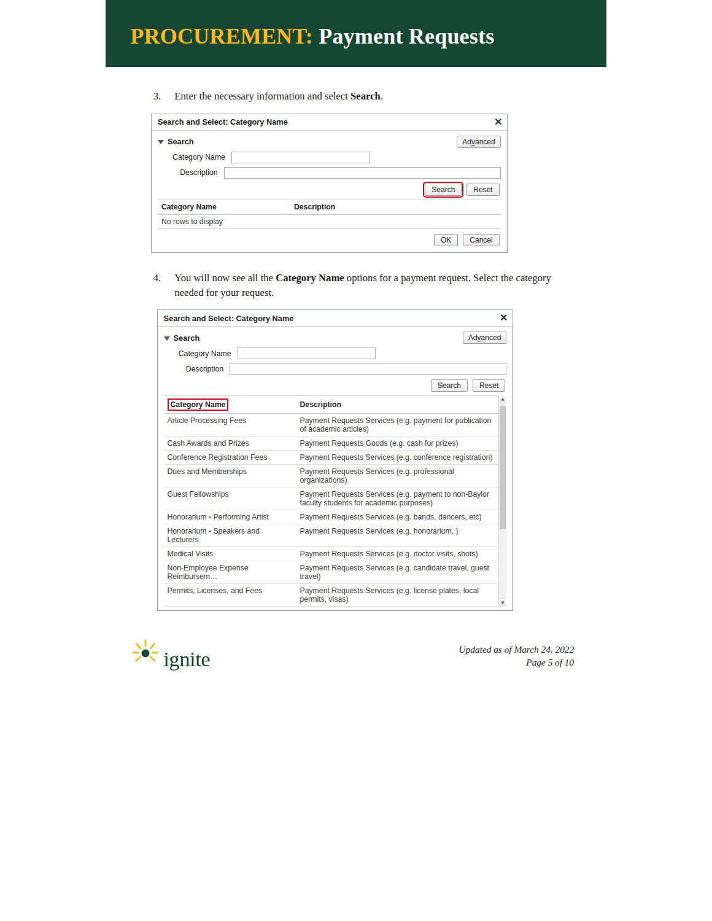PROCUREMENT: Payment Requests
3. Enter the necessary information and select Search.
Search and Select: Category Name ✕
Search Advanced
Category Name
Description
Search Reset
| Category Name | Description |
| --- | --- |
No rows to display
OK Cancel
4. You will now see all the Category Name options for a payment request. Select the category needed for your request.
Search and Select: Category Name ✕
Search Advanced
Category Name
Description
Search Reset
| Category Name | Description |
| --- | --- |
| Article Processing Fees | Payment Requests Services (e.g. payment for publication of academic articles) |
| Cash Awards and Prizes | Payment Requests Goods (e.g. cash for prizes) |
| Conference Registration Fees | Payment Requests Services (e.g. conference registration) |
| Dues and Memberships | Payment Requests Services (e.g. professional organizations) |
| Guest Fellowships | Payment Requests Services (e.g. payment to non-Baylor faculty students for academic purposes) |
| Honorarium - Performing Artist | Payment Requests Services (e.g. bands, dancers, etc) |
| Honorarium - Speakers and Lecturers | Payment Requests Services (e.g. honorarium, ) |
| Medical Visits | Payment Requests Services (e.g. doctor visits, shots) |
| Non-Employee Expense Reimbursem… | Payment Requests Services (e.g. candidate travel, guest travel) |
| Permits, Licenses, and Fees | Payment Requests Services (e.g. license plates, local permits, visas) |
ignite
Updated as of March 24, 2022
Page 5 of 10